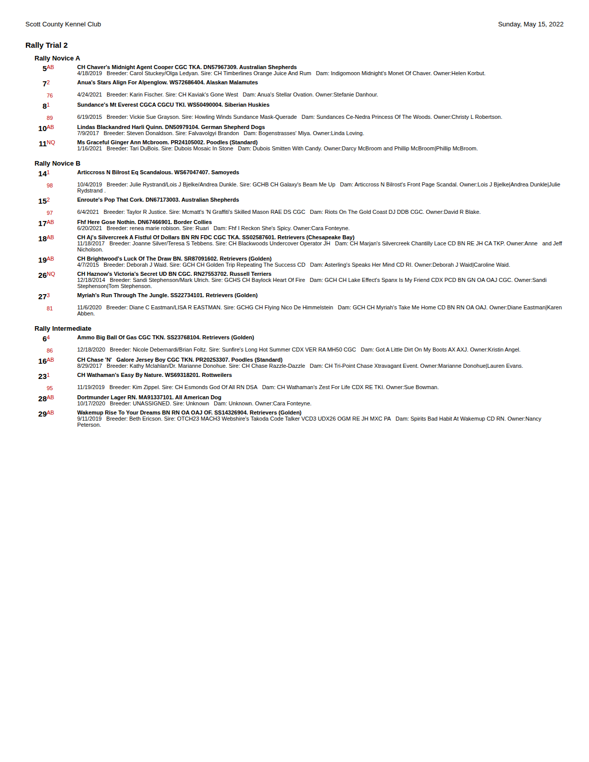Scott County Kennel Club
Sunday, May 15, 2022
Rally Trial 2
Rally Novice A
| 5 | AB | CH Chaver's Midnight Agent Cooper CGC TKA. DN57967309. Australian Shepherds 4/18/2019 Breeder: Carol Stuckey/Olga Ledyan. Sire: CH Timberlines Orange Juice And Rum Dam: Indigomoon Midnight's Monet Of Chaver. Owner:Helen Korbut. |
| 7 | 2 76 | Anua's Stars Align For Alpenglow. WS72686404. Alaskan Malamutes 4/24/2021 Breeder: Karin Fischer. Sire: CH Kaviak's Gone West Dam: Anua's Stellar Ovation. Owner:Stefanie Danhour. |
| 8 | 1 89 | Sundance's Mt Everest CGCA CGCU TKI. WS50490004. Siberian Huskies 6/19/2015 Breeder: Vickie Sue Grayson. Sire: Howling Winds Sundance Mask-Querade Dam: Sundances Ce-Nedra Princess Of The Woods. Owner:Christy L Robertson. |
| 10 | AB | Lindas Blackandred Harli Quinn. DN50979104. German Shepherd Dogs 7/9/2017 Breeder: Steven Donaldson. Sire: Falvavolgyi Brandon Dam: Bogenstrasses' Miya. Owner:Linda Loving. |
| 11 | NQ | Ms Graceful Ginger Ann Mcbroom. PR24105002. Poodles (Standard) 1/16/2021 Breeder: Tari DuBois. Sire: Dubois Mosaic In Stone Dam: Dubois Smitten With Candy. Owner:Darcy McBroom and Phillip McBroom/Phillip McBroom. |
Rally Novice B
| 14 | 1 98 | Articcross N Bilrost Eq Scandalous. WS67047407. Samoyeds 10/4/2019 Breeder: Julie Rystrand/Lois J Bjelke/Andrea Dunkle. Sire: GCHB CH Galaxy's Beam Me Up Dam: Articcross N Bilrost's Front Page Scandal. Owner:Lois J Bjelke/Andrea Dunkle/Julie Rydstrand . |
| 15 | 2 97 | Enroute's Pop That Cork. DN67173003. Australian Shepherds 6/4/2021 Breeder: Taylor R Justice. Sire: Mcmatt's 'N Graffiti's Skilled Mason RAE DS CGC Dam: Riots On The Gold Coast DJ DDB CGC. Owner:David R Blake. |
| 17 | AB | Fhf Here Gose Nothin. DN67466901. Border Collies 6/20/2021 Breeder: renea marie robison. Sire: Ruari Dam: Fhf I Reckon She's Spicy. Owner:Cara Fonteyne. |
| 18 | AB | CH Aj's Silvercreek A Fistful Of Dollars BN RN FDC CGC TKA. SS02587601. Retrievers (Chesapeake Bay) 11/18/2017 Breeder: Joanne Silver/Teresa S Tebbens. Sire: CH Blackwoods Undercover Operator JH Dam: CH Marjan's Silvercreek Chantilly Lace CD BN RE JH CA TKP. Owner:Anne and Jeff Nicholson. |
| 19 | AB | CH Brightwood's Luck Of The Draw BN. SR87091602. Retrievers (Golden) 4/7/2015 Breeder: Deborah J Waid. Sire: GCH CH Golden Trip Repeating The Success CD Dam: Asterling's Speaks Her Mind CD RI. Owner:Deborah J Waid/Caroline Waid. |
| 26 | NQ | CH Haznow's Victoria's Secret UD BN CGC. RN27553702. Russell Terriers 12/18/2014 Breeder: Sandi Stephenson/Mark Ulrich. Sire: GCHS CH Baylock Heart Of Fire Dam: GCH CH Lake Effect's Spanx Is My Friend CDX PCD BN GN OA OAJ CGC. Owner:Sandi Stephenson/Tom Stephenson. |
| 27 | 3 81 | Myriah's Run Through The Jungle. SS22734101. Retrievers (Golden) 11/6/2020 Breeder: Diane C Eastman/LISA R EASTMAN. Sire: GCHG CH Flying Nico De Himmelstein Dam: GCH CH Myriah's Take Me Home CD BN RN OA OAJ. Owner:Diane Eastman/Karen Abben. |
Rally Intermediate
| 6 | 4 86 | Ammo Big Ball Of Gas CGC TKN. SS23768104. Retrievers (Golden) 12/18/2020 Breeder: Nicole Debernardi/Brian Foltz. Sire: Sunfire's Long Hot Summer CDX VER RA MH50 CGC Dam: Got A Little Dirt On My Boots AX AXJ. Owner:Kristin Angel. |
| 16 | AB | CH Chase 'N' Galore Jersey Boy CGC TKN. PR20253307. Poodles (Standard) 8/29/2017 Breeder: Kathy Mclahlan/Dr. Marianne Donohue. Sire: CH Chase Razzle-Dazzle Dam: CH Tri-Point Chase Xtravagant Event. Owner:Marianne Donohue/Lauren Evans. |
| 23 | 1 95 | CH Wathaman's Easy By Nature. WS69318201. Rottweilers 11/19/2019 Breeder: Kim Zippel. Sire: CH Esmonds God Of All RN DSA Dam: CH Wathaman's Zest For Life CDX RE TKI. Owner:Sue Bowman. |
| 28 | AB | Dortmunder Lager RN. MA91337101. All American Dog 10/17/2020 Breeder: UNASSIGNED. Sire: Unknown Dam: Unknown. Owner:Cara Fonteyne. |
| 29 | AB | Wakemup Rise To Your Dreams BN RN OA OAJ OF. SS14326904. Retrievers (Golden) 9/11/2019 Breeder: Beth Ericson. Sire: OTCH23 MACH3 Webshire's Takoda Code Talker VCD3 UDX26 OGM RE JH MXC PA Dam: Spirits Bad Habit At Wakemup CD RN. Owner:Nancy Peterson. |